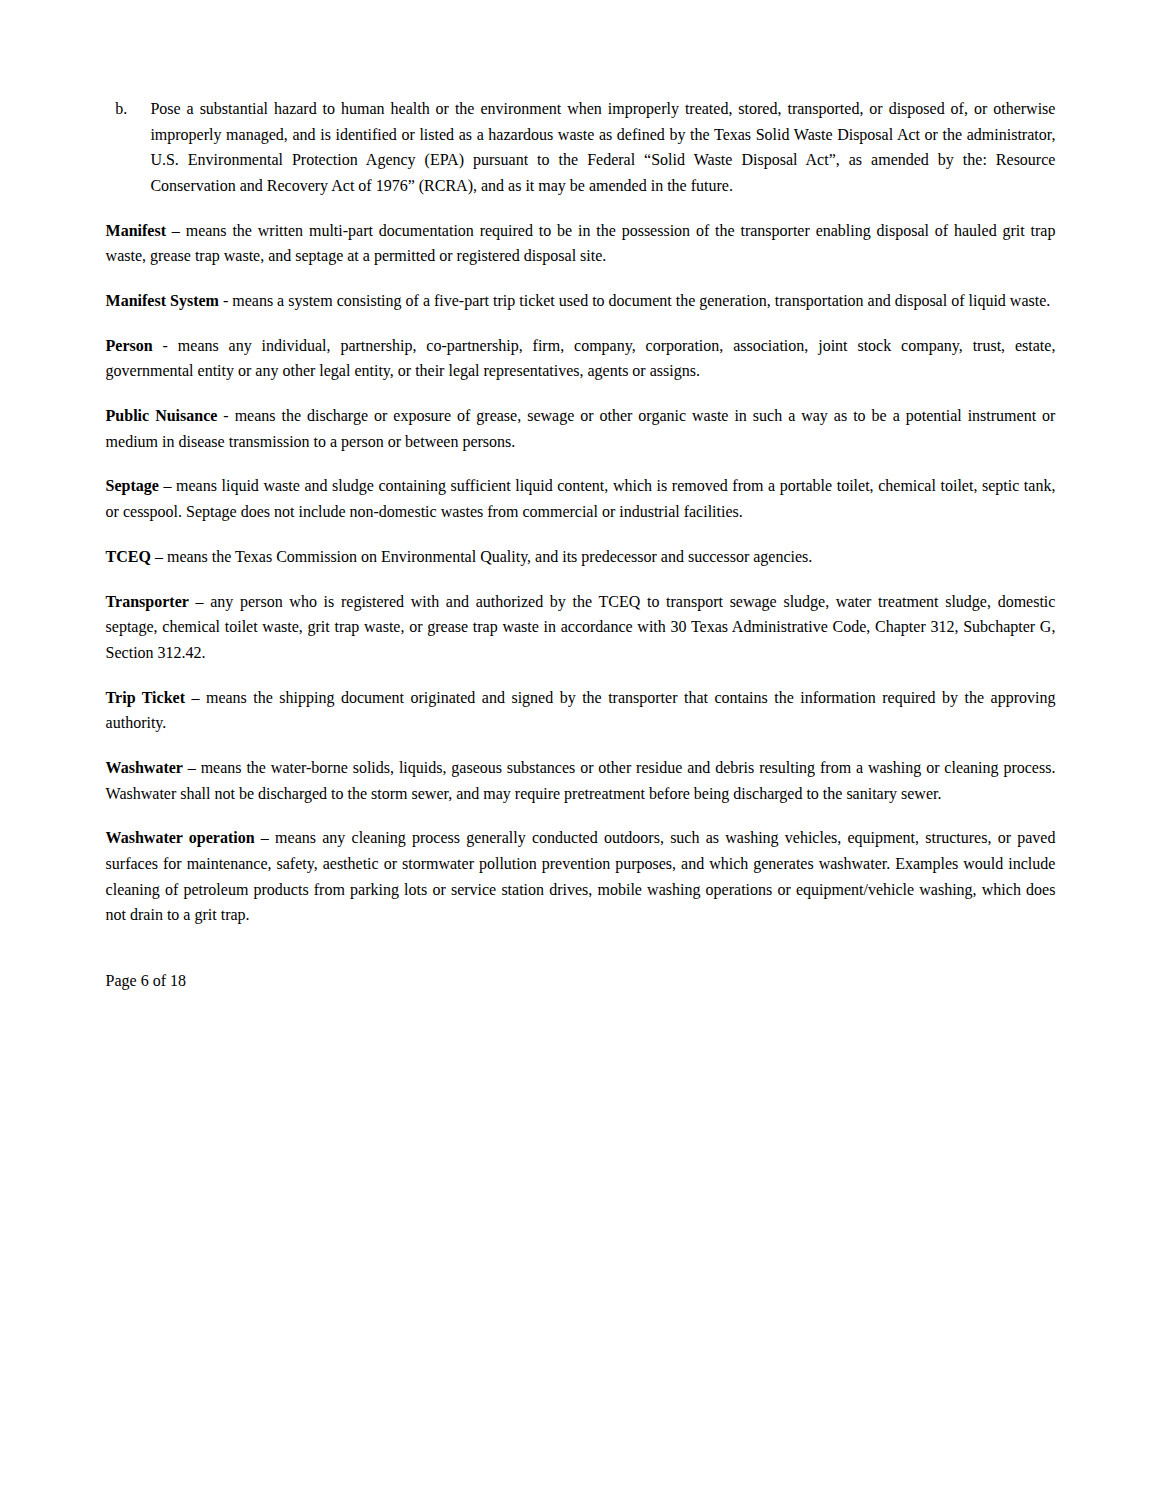b.
Pose a substantial hazard to human health or the environment when improperly treated, stored, transported, or disposed of, or otherwise improperly managed, and is identified or listed as a hazardous waste as defined by the Texas Solid Waste Disposal Act or the administrator, U.S. Environmental Protection Agency (EPA) pursuant to the Federal “Solid Waste Disposal Act”, as amended by the: Resource Conservation and Recovery Act of 1976” (RCRA), and as it may be amended in the future.
Manifest – means the written multi-part documentation required to be in the possession of the transporter enabling disposal of hauled grit trap waste, grease trap waste, and septage at a permitted or registered disposal site.
Manifest System - means a system consisting of a five-part trip ticket used to document the generation, transportation and disposal of liquid waste.
Person - means any individual, partnership, co-partnership, firm, company, corporation, association, joint stock company, trust, estate, governmental entity or any other legal entity, or their legal representatives, agents or assigns.
Public Nuisance - means the discharge or exposure of grease, sewage or other organic waste in such a way as to be a potential instrument or medium in disease transmission to a person or between persons.
Septage – means liquid waste and sludge containing sufficient liquid content, which is removed from a portable toilet, chemical toilet, septic tank, or cesspool. Septage does not include non-domestic wastes from commercial or industrial facilities.
TCEQ – means the Texas Commission on Environmental Quality, and its predecessor and successor agencies.
Transporter – any person who is registered with and authorized by the TCEQ to transport sewage sludge, water treatment sludge, domestic septage, chemical toilet waste, grit trap waste, or grease trap waste in accordance with 30 Texas Administrative Code, Chapter 312, Subchapter G, Section 312.42.
Trip Ticket – means the shipping document originated and signed by the transporter that contains the information required by the approving authority.
Washwater – means the water-borne solids, liquids, gaseous substances or other residue and debris resulting from a washing or cleaning process. Washwater shall not be discharged to the storm sewer, and may require pretreatment before being discharged to the sanitary sewer.
Washwater operation – means any cleaning process generally conducted outdoors, such as washing vehicles, equipment, structures, or paved surfaces for maintenance, safety, aesthetic or stormwater pollution prevention purposes, and which generates washwater. Examples would include cleaning of petroleum products from parking lots or service station drives, mobile washing operations or equipment/vehicle washing, which does not drain to a grit trap.
Page 6 of 18